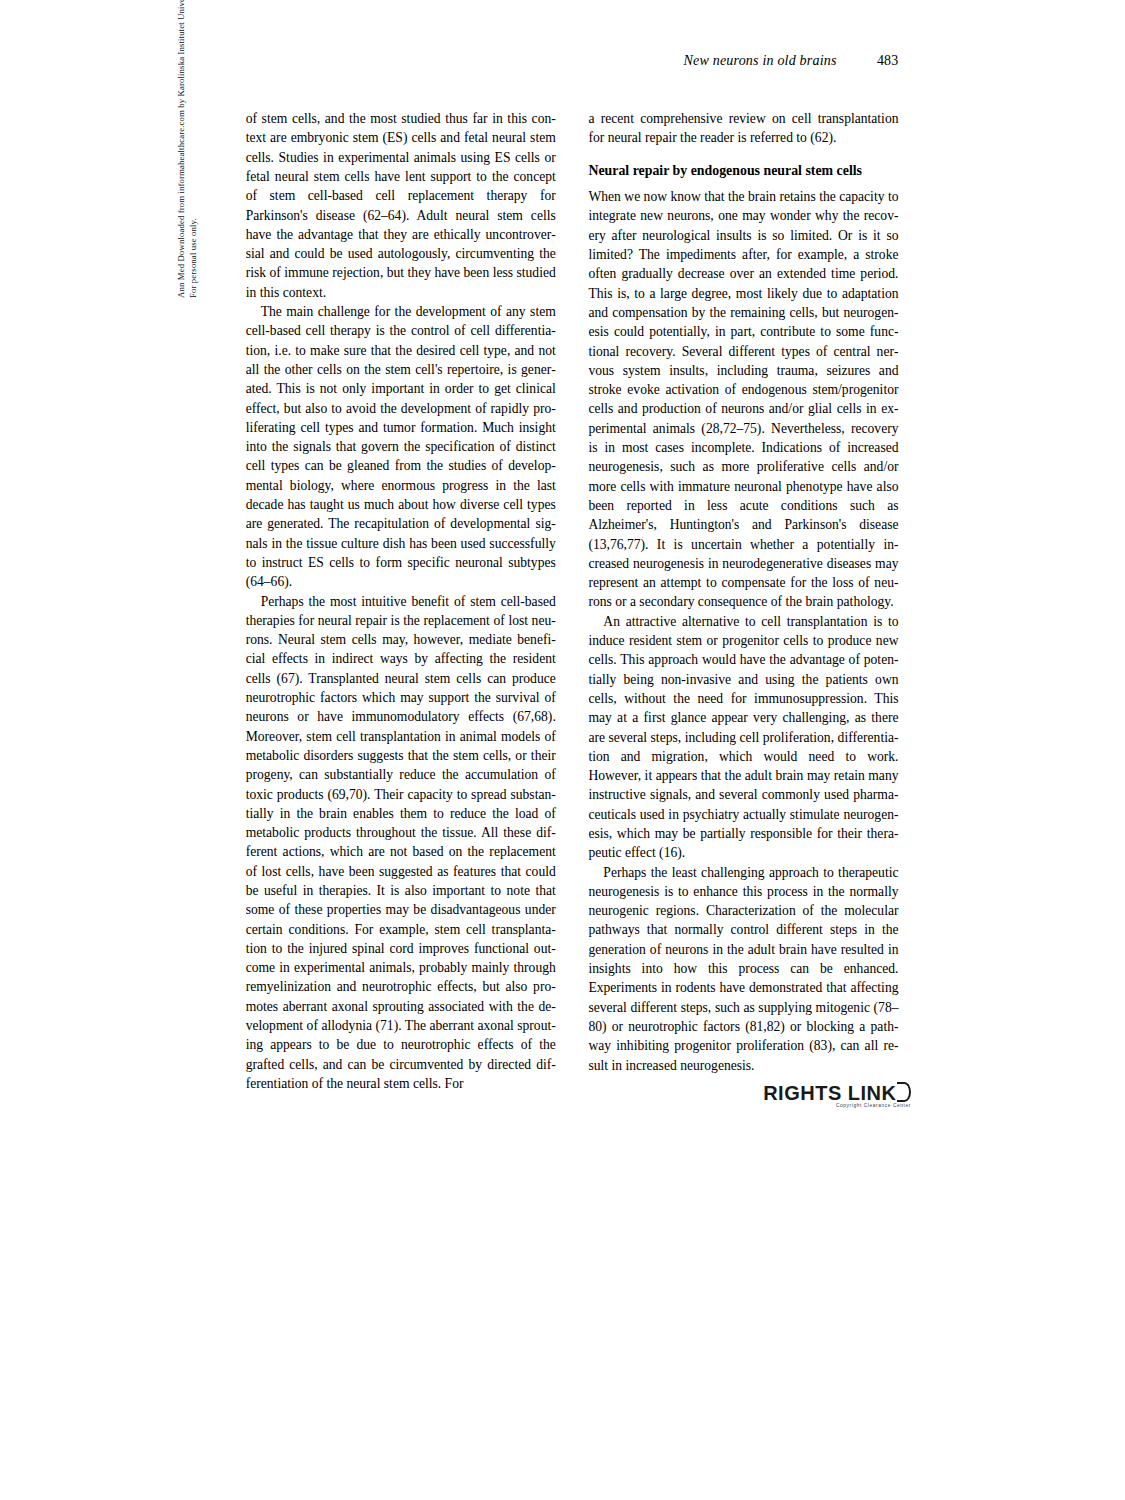Ann Med Downloaded from informahealthcare.com by Karolinska Institutet University Library on 11/03/14
For personal use only.
New neurons in old brains 483
of stem cells, and the most studied thus far in this context are embryonic stem (ES) cells and fetal neural stem cells. Studies in experimental animals using ES cells or fetal neural stem cells have lent support to the concept of stem cell-based cell replacement therapy for Parkinson's disease (62–64). Adult neural stem cells have the advantage that they are ethically uncontroversial and could be used autologously, circumventing the risk of immune rejection, but they have been less studied in this context.
The main challenge for the development of any stem cell-based cell therapy is the control of cell differentiation, i.e. to make sure that the desired cell type, and not all the other cells on the stem cell's repertoire, is generated. This is not only important in order to get clinical effect, but also to avoid the development of rapidly proliferating cell types and tumor formation. Much insight into the signals that govern the specification of distinct cell types can be gleaned from the studies of developmental biology, where enormous progress in the last decade has taught us much about how diverse cell types are generated. The recapitulation of developmental signals in the tissue culture dish has been used successfully to instruct ES cells to form specific neuronal subtypes (64–66).
Perhaps the most intuitive benefit of stem cell-based therapies for neural repair is the replacement of lost neurons. Neural stem cells may, however, mediate beneficial effects in indirect ways by affecting the resident cells (67). Transplanted neural stem cells can produce neurotrophic factors which may support the survival of neurons or have immunomodulatory effects (67,68). Moreover, stem cell transplantation in animal models of metabolic disorders suggests that the stem cells, or their progeny, can substantially reduce the accumulation of toxic products (69,70). Their capacity to spread substantially in the brain enables them to reduce the load of metabolic products throughout the tissue. All these different actions, which are not based on the replacement of lost cells, have been suggested as features that could be useful in therapies. It is also important to note that some of these properties may be disadvantageous under certain conditions. For example, stem cell transplantation to the injured spinal cord improves functional outcome in experimental animals, probably mainly through remyelinization and neurotrophic effects, but also promotes aberrant axonal sprouting associated with the development of allodynia (71). The aberrant axonal sprouting appears to be due to neurotrophic effects of the grafted cells, and can be circumvented by directed differentiation of the neural stem cells. For
a recent comprehensive review on cell transplantation for neural repair the reader is referred to (62).
Neural repair by endogenous neural stem cells
When we now know that the brain retains the capacity to integrate new neurons, one may wonder why the recovery after neurological insults is so limited. Or is it so limited? The impediments after, for example, a stroke often gradually decrease over an extended time period. This is, to a large degree, most likely due to adaptation and compensation by the remaining cells, but neurogenesis could potentially, in part, contribute to some functional recovery. Several different types of central nervous system insults, including trauma, seizures and stroke evoke activation of endogenous stem/progenitor cells and production of neurons and/or glial cells in experimental animals (28,72–75). Nevertheless, recovery is in most cases incomplete. Indications of increased neurogenesis, such as more proliferative cells and/or more cells with immature neuronal phenotype have also been reported in less acute conditions such as Alzheimer's, Huntington's and Parkinson's disease (13,76,77). It is uncertain whether a potentially increased neurogenesis in neurodegenerative diseases may represent an attempt to compensate for the loss of neurons or a secondary consequence of the brain pathology.
An attractive alternative to cell transplantation is to induce resident stem or progenitor cells to produce new cells. This approach would have the advantage of potentially being non-invasive and using the patients own cells, without the need for immunosuppression. This may at a first glance appear very challenging, as there are several steps, including cell proliferation, differentiation and migration, which would need to work. However, it appears that the adult brain may retain many instructive signals, and several commonly used pharmaceuticals used in psychiatry actually stimulate neurogenesis, which may be partially responsible for their therapeutic effect (16).
Perhaps the least challenging approach to therapeutic neurogenesis is to enhance this process in the normally neurogenic regions. Characterization of the molecular pathways that normally control different steps in the generation of neurons in the adult brain have resulted in insights into how this process can be enhanced. Experiments in rodents have demonstrated that affecting several different steps, such as supplying mitogenic (78–80) or neurotrophic factors (81,82) or blocking a pathway inhibiting progenitor proliferation (83), can all result in increased neurogenesis.
RIGHTS LINK
Copyright Clearance Center